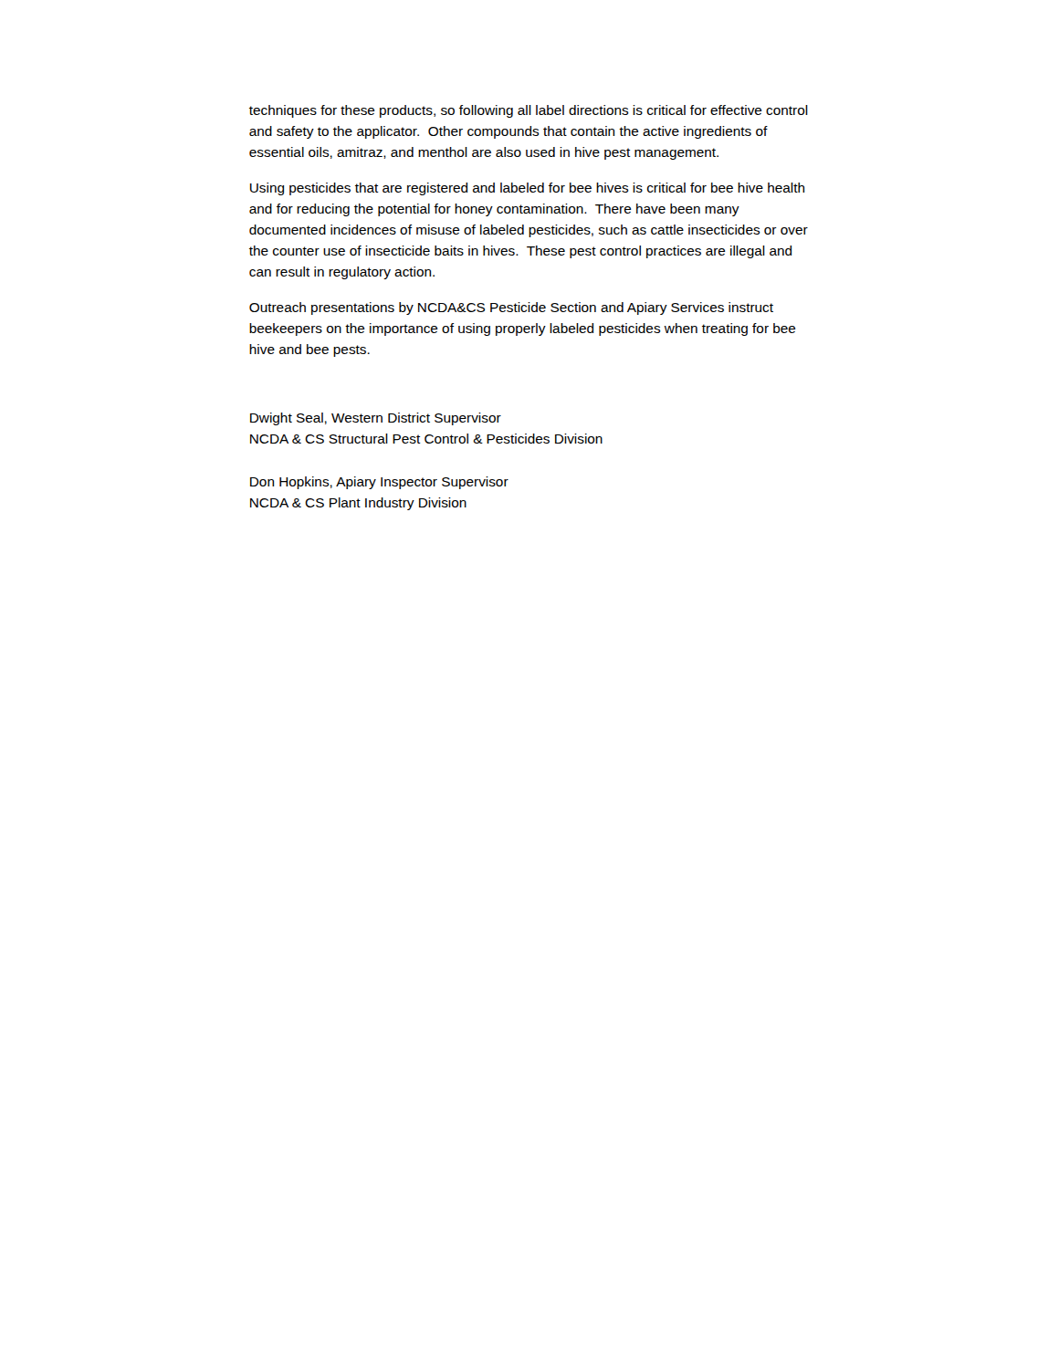techniques for these products, so following all label directions is critical for effective control and safety to the applicator. Other compounds that contain the active ingredients of essential oils, amitraz, and menthol are also used in hive pest management.
Using pesticides that are registered and labeled for bee hives is critical for bee hive health and for reducing the potential for honey contamination. There have been many documented incidences of misuse of labeled pesticides, such as cattle insecticides or over the counter use of insecticide baits in hives. These pest control practices are illegal and can result in regulatory action.
Outreach presentations by NCDA&CS Pesticide Section and Apiary Services instruct beekeepers on the importance of using properly labeled pesticides when treating for bee hive and bee pests.
Dwight Seal, Western District Supervisor
NCDA & CS Structural Pest Control & Pesticides Division
Don Hopkins, Apiary Inspector Supervisor
NCDA & CS Plant Industry Division